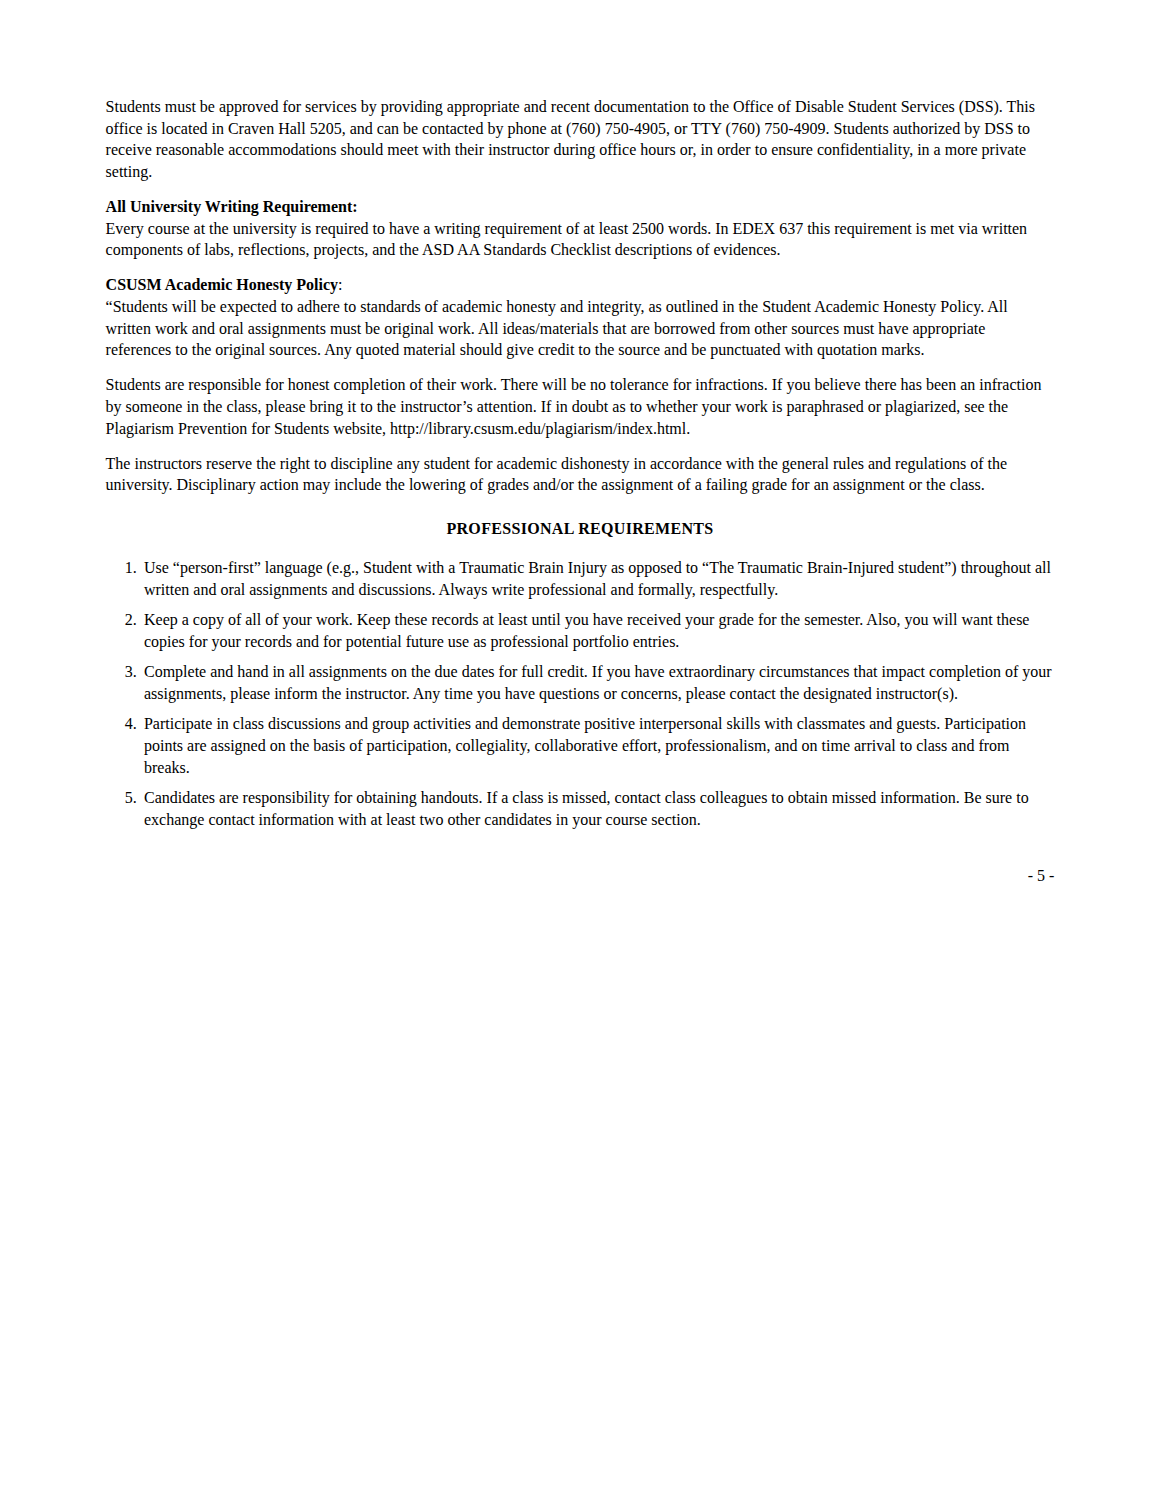Students must be approved for services by providing appropriate and recent documentation to the Office of Disable Student Services (DSS). This office is located in Craven Hall 5205, and can be contacted by phone at (760) 750-4905, or TTY (760) 750-4909. Students authorized by DSS to receive reasonable accommodations should meet with their instructor during office hours or, in order to ensure confidentiality, in a more private setting.
All University Writing Requirement:
Every course at the university is required to have a writing requirement of at least 2500 words. In EDEX 637 this requirement is met via written components of labs, reflections, projects, and the ASD AA Standards Checklist descriptions of evidences.
CSUSM Academic Honesty Policy:
“Students will be expected to adhere to standards of academic honesty and integrity, as outlined in the Student Academic Honesty Policy. All written work and oral assignments must be original work. All ideas/materials that are borrowed from other sources must have appropriate references to the original sources. Any quoted material should give credit to the source and be punctuated with quotation marks.
Students are responsible for honest completion of their work. There will be no tolerance for infractions. If you believe there has been an infraction by someone in the class, please bring it to the instructor’s attention. If in doubt as to whether your work is paraphrased or plagiarized, see the Plagiarism Prevention for Students website, http://library.csusm.edu/plagiarism/index.html.
The instructors reserve the right to discipline any student for academic dishonesty in accordance with the general rules and regulations of the university. Disciplinary action may include the lowering of grades and/or the assignment of a failing grade for an assignment or the class.
PROFESSIONAL REQUIREMENTS
Use “person-first” language (e.g., Student with a Traumatic Brain Injury as opposed to “The Traumatic Brain-Injured student”) throughout all written and oral assignments and discussions. Always write professional and formally, respectfully.
Keep a copy of all of your work. Keep these records at least until you have received your grade for the semester. Also, you will want these copies for your records and for potential future use as professional portfolio entries.
Complete and hand in all assignments on the due dates for full credit. If you have extraordinary circumstances that impact completion of your assignments, please inform the instructor. Any time you have questions or concerns, please contact the designated instructor(s).
Participate in class discussions and group activities and demonstrate positive interpersonal skills with classmates and guests. Participation points are assigned on the basis of participation, collegiality, collaborative effort, professionalism, and on time arrival to class and from breaks.
Candidates are responsibility for obtaining handouts. If a class is missed, contact class colleagues to obtain missed information. Be sure to exchange contact information with at least two other candidates in your course section.
- 5 -